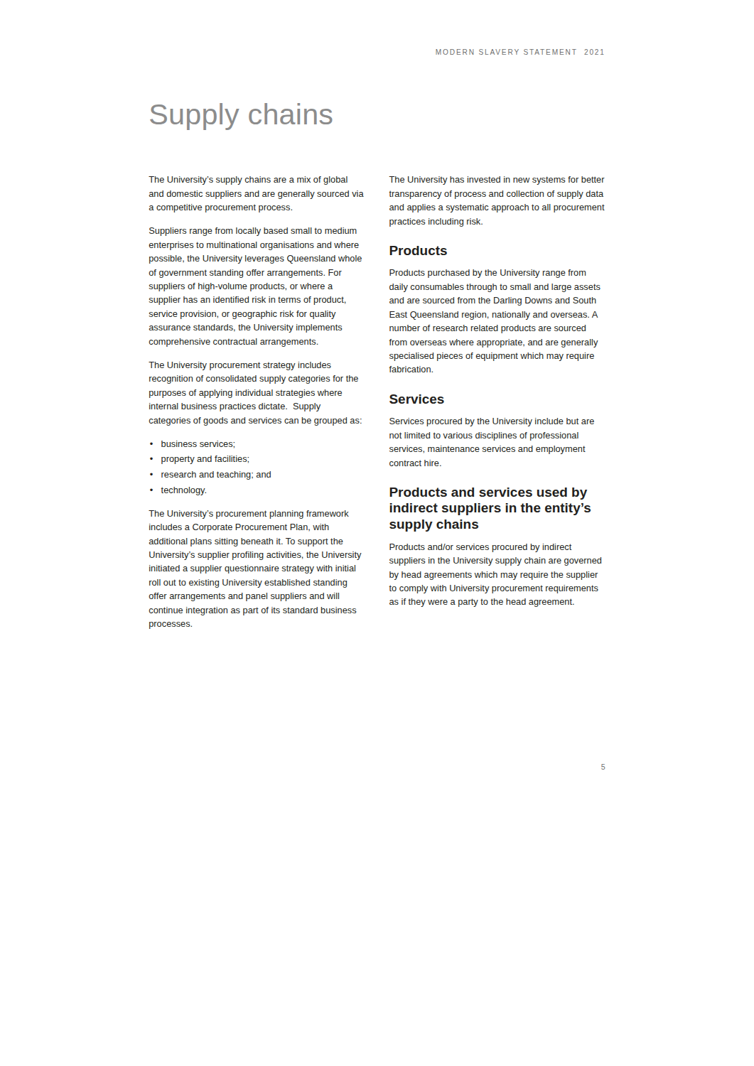Modern Slavery Statement 2021
Supply chains
The University’s supply chains are a mix of global and domestic suppliers and are generally sourced via a competitive procurement process.
Suppliers range from locally based small to medium enterprises to multinational organisations and where possible, the University leverages Queensland whole of government standing offer arrangements. For suppliers of high-volume products, or where a supplier has an identified risk in terms of product, service provision, or geographic risk for quality assurance standards, the University implements comprehensive contractual arrangements.
The University procurement strategy includes recognition of consolidated supply categories for the purposes of applying individual strategies where internal business practices dictate. Supply categories of goods and services can be grouped as:
business services;
property and facilities;
research and teaching; and
technology.
The University’s procurement planning framework includes a Corporate Procurement Plan, with additional plans sitting beneath it. To support the University’s supplier profiling activities, the University initiated a supplier questionnaire strategy with initial roll out to existing University established standing offer arrangements and panel suppliers and will continue integration as part of its standard business processes.
The University has invested in new systems for better transparency of process and collection of supply data and applies a systematic approach to all procurement practices including risk.
Products
Products purchased by the University range from daily consumables through to small and large assets and are sourced from the Darling Downs and South East Queensland region, nationally and overseas. A number of research related products are sourced from overseas where appropriate, and are generally specialised pieces of equipment which may require fabrication.
Services
Services procured by the University include but are not limited to various disciplines of professional services, maintenance services and employment contract hire.
Products and services used by indirect suppliers in the entity’s supply chains
Products and/or services procured by indirect suppliers in the University supply chain are governed by head agreements which may require the supplier to comply with University procurement requirements as if they were a party to the head agreement.
5